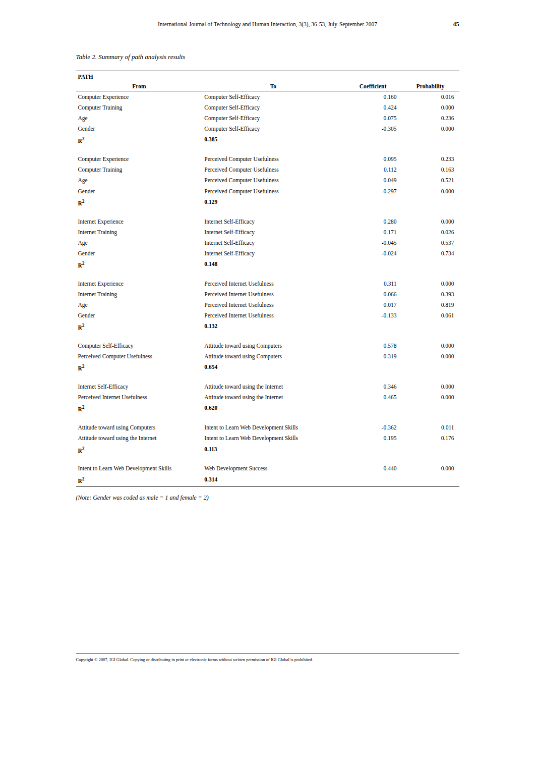International Journal of Technology and Human Interaction, 3(3), 36-53, July-September 2007 45
Table 2. Summary of path analysis results
| PATH |
| From | To | Coefficient | Probability |
| Computer Experience | Computer Self-Efficacy | 0.160 | 0.016 |
| Computer Training | Computer Self-Efficacy | 0.424 | 0.000 |
| Age | Computer Self-Efficacy | 0.075 | 0.236 |
| Gender | Computer Self-Efficacy | -0.305 | 0.000 |
| R 2 | 0.385 | | |
| Computer Experience | Perceived Computer Usefulness | 0.095 | 0.233 |
| Computer Training | Perceived Computer Usefulness | 0.112 | 0.163 |
| Age | Perceived Computer Usefulness | 0.049 | 0.521 |
| Gender | Perceived Computer Usefulness | -0.297 | 0.000 |
| R 2 | 0.129 | | |
| Internet Experience | Internet Self-Efficacy | 0.280 | 0.000 |
| Internet Training | Internet Self-Efficacy | 0.171 | 0.026 |
| Age | Internet Self-Efficacy | -0.045 | 0.537 |
| Gender | Internet Self-Efficacy | -0.024 | 0.734 |
| R 2 | 0.148 | | |
| Internet Experience | Perceived Internet Usefulness | 0.311 | 0.000 |
| Internet Training | Perceived Internet Usefulness | 0.066 | 0.393 |
| Age | Perceived Internet Usefulness | 0.017 | 0.819 |
| Gender | Perceived Internet Usefulness | -0.133 | 0.061 |
| R 2 | 0.132 | | |
| Computer Self-Efficacy | Attitude toward using Computers | 0.578 | 0.000 |
| Perceived Computer Usefulness | Attitude toward using Computers | 0.319 | 0.000 |
| R 2 | 0.654 | | |
| Internet Self-Efficacy | Attitude toward using the Internet | 0.346 | 0.000 |
| Perceived Internet Usefulness | Attitude toward using the Internet | 0.465 | 0.000 |
| R 2 | 0.620 | | |
| Attitude toward using Computers | Intent to Learn Web Development Skills | -0.362 | 0.011 |
| Attitude toward using the Internet | Intent to Learn Web Development Skills | 0.195 | 0.176 |
| R 2 | 0.113 | | |
| Intent to Learn Web Development Skills | Web Development Success | 0.440 | 0.000 |
| R 2 | 0.314 | | |
(Note: Gender was coded as male = 1 and female = 2)
Copyright © 2007, IGI Global. Copying or distributing in print or electronic forms without written permission of IGI Global is prohibited.